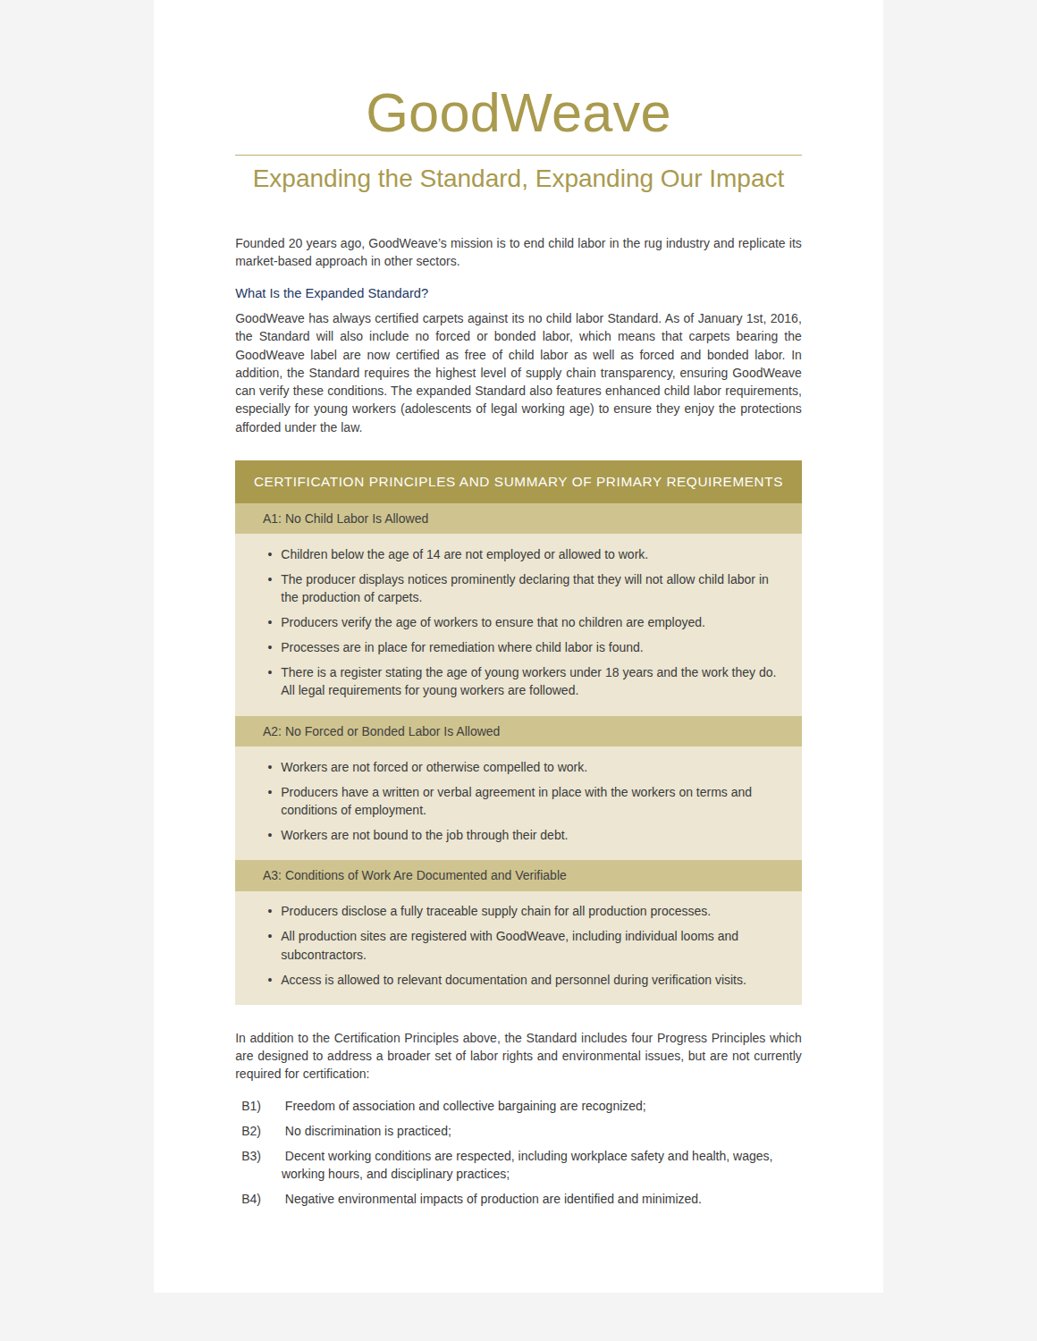GoodWeave
Expanding the Standard, Expanding Our Impact
Founded 20 years ago, GoodWeave’s mission is to end child labor in the rug industry and replicate its market-based approach in other sectors.
What Is the Expanded Standard?
GoodWeave has always certified carpets against its no child labor Standard. As of January 1st, 2016, the Standard will also include no forced or bonded labor, which means that carpets bearing the GoodWeave label are now certified as free of child labor as well as forced and bonded labor. In addition, the Standard requires the highest level of supply chain transparency, ensuring GoodWeave can verify these conditions. The expanded Standard also features enhanced child labor requirements, especially for young workers (adolescents of legal working age) to ensure they enjoy the protections afforded under the law.
CERTIFICATION PRINCIPLES AND SUMMARY OF PRIMARY REQUIREMENTS
| A1: No Child Labor Is Allowed |
| --- |
| Children below the age of 14 are not employed or allowed to work. The producer displays notices prominently declaring that they will not allow child labor in the production of carpets. Producers verify the age of workers to ensure that no children are employed. Processes are in place for remediation where child labor is found. There is a register stating the age of young workers under 18 years and the work they do. All legal requirements for young workers are followed. |
| A2: No Forced or Bonded Labor Is Allowed |
| Workers are not forced or otherwise compelled to work. Producers have a written or verbal agreement in place with the workers on terms and conditions of employment. Workers are not bound to the job through their debt. |
| A3: Conditions of Work Are Documented and Verifiable |
| Producers disclose a fully traceable supply chain for all production processes. All production sites are registered with GoodWeave, including individual looms and subcontractors. Access is allowed to relevant documentation and personnel during verification visits. |
In addition to the Certification Principles above, the Standard includes four Progress Principles which are designed to address a broader set of labor rights and environmental issues, but are not currently required for certification:
B1) Freedom of association and collective bargaining are recognized;
B2) No discrimination is practiced;
B3) Decent working conditions are respected, including workplace safety and health, wages, working hours, and disciplinary practices;
B4) Negative environmental impacts of production are identified and minimized.